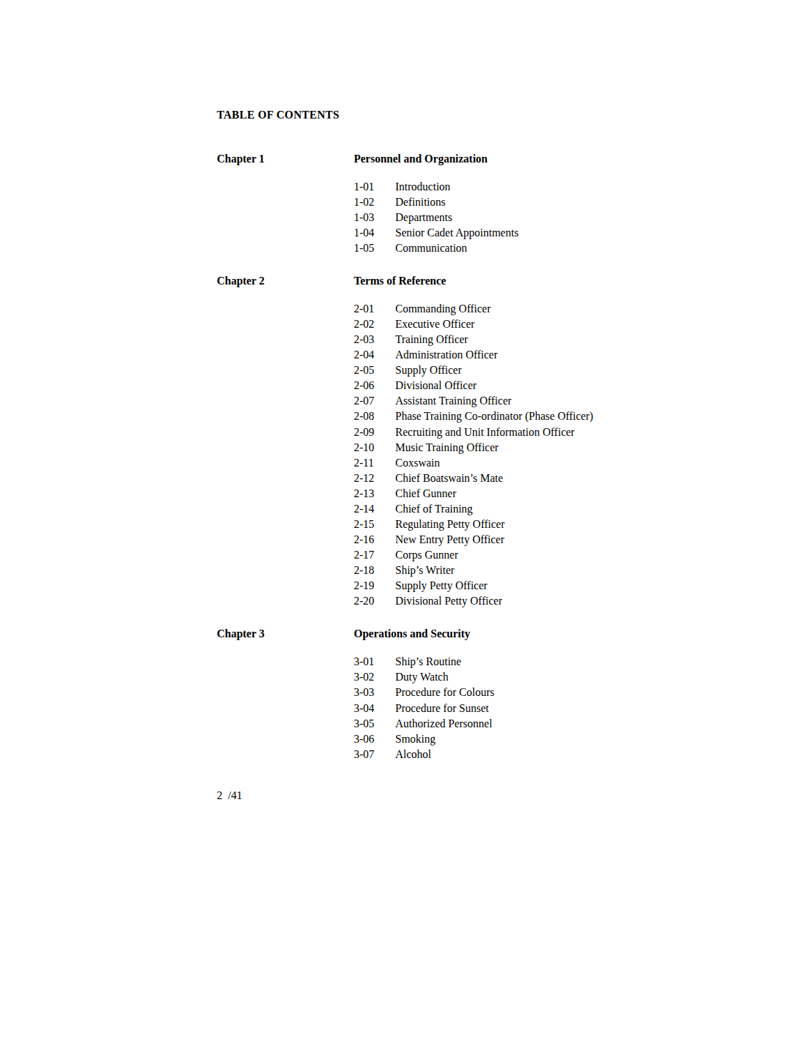TABLE OF CONTENTS
Chapter 1 Personnel and Organization
1-01 Introduction
1-02 Definitions
1-03 Departments
1-04 Senior Cadet Appointments
1-05 Communication
Chapter 2 Terms of Reference
2-01 Commanding Officer
2-02 Executive Officer
2-03 Training Officer
2-04 Administration Officer
2-05 Supply Officer
2-06 Divisional Officer
2-07 Assistant Training Officer
2-08 Phase Training Co-ordinator (Phase Officer)
2-09 Recruiting and Unit Information Officer
2-10 Music Training Officer
2-11 Coxswain
2-12 Chief Boatswain’s Mate
2-13 Chief Gunner
2-14 Chief of Training
2-15 Regulating Petty Officer
2-16 New Entry Petty Officer
2-17 Corps Gunner
2-18 Ship’s Writer
2-19 Supply Petty Officer
2-20 Divisional Petty Officer
Chapter 3 Operations and Security
3-01 Ship’s Routine
3-02 Duty Watch
3-03 Procedure for Colours
3-04 Procedure for Sunset
3-05 Authorized Personnel
3-06 Smoking
3-07 Alcohol
2 /41